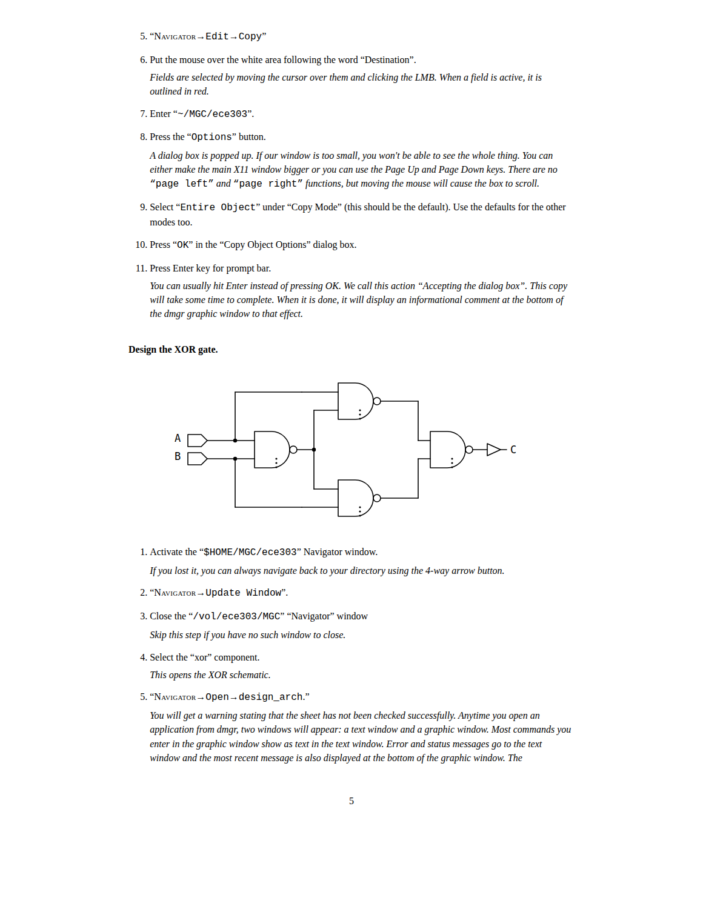“Navigator→Edit→Copy”
Put the mouse over the white area following the word “Destination”.
Fields are selected by moving the cursor over them and clicking the LMB. When a field is active, it is outlined in red.
Enter “~/MGC/ece303”.
Press the “Options” button.
A dialog box is popped up. If our window is too small, you won't be able to see the whole thing. You can either make the main X11 window bigger or you can use the Page Up and Page Down keys. There are no “page left” and “page right” functions, but moving the mouse will cause the box to scroll.
Select “Entire Object” under “Copy Mode” (this should be the default). Use the defaults for the other modes too.
Press “OK” in the “Copy Object Options” dialog box.
Press Enter key for prompt bar.
You can usually hit Enter instead of pressing OK. We call this action “Accepting the dialog box”. This copy will take some time to complete. When it is done, it will display an informational comment at the bottom of the dmgr graphic window to that effect.
Design the XOR gate.
A B C
Activate the “$HOME/MGC/ece303” Navigator window.
If you lost it, you can always navigate back to your directory using the 4-way arrow button.
“Navigator→Update Window”.
Close the “/vol/ece303/MGC” “Navigator” window
Skip this step if you have no such window to close.
Select the “xor” component.
This opens the XOR schematic.
“Navigator→Open→design_arch.”
You will get a warning stating that the sheet has not been checked successfully. Anytime you open an application from dmgr, two windows will appear: a text window and a graphic window. Most commands you enter in the graphic window show as text in the text window. Error and status messages go to the text window and the most recent message is also displayed at the bottom of the graphic window. The
5